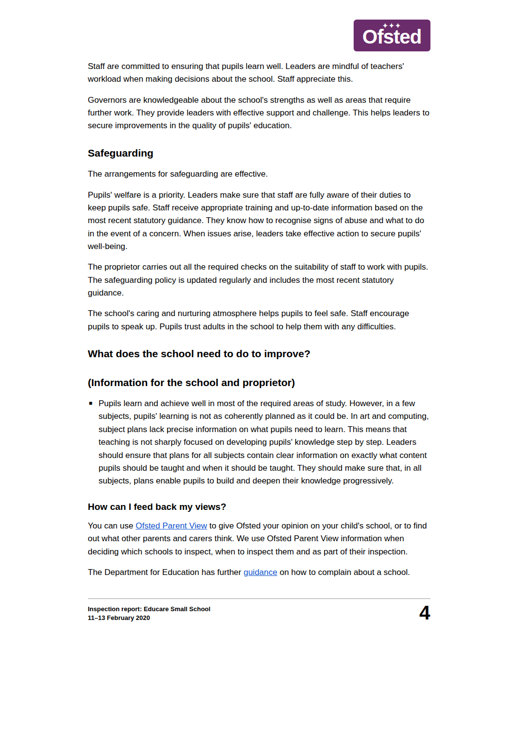✦✦✦ Ofsted
Staff are committed to ensuring that pupils learn well. Leaders are mindful of teachers' workload when making decisions about the school. Staff appreciate this.
Governors are knowledgeable about the school's strengths as well as areas that require further work. They provide leaders with effective support and challenge. This helps leaders to secure improvements in the quality of pupils' education.
Safeguarding
The arrangements for safeguarding are effective.
Pupils' welfare is a priority. Leaders make sure that staff are fully aware of their duties to keep pupils safe. Staff receive appropriate training and up-to-date information based on the most recent statutory guidance. They know how to recognise signs of abuse and what to do in the event of a concern. When issues arise, leaders take effective action to secure pupils' well-being.
The proprietor carries out all the required checks on the suitability of staff to work with pupils. The safeguarding policy is updated regularly and includes the most recent statutory guidance.
The school's caring and nurturing atmosphere helps pupils to feel safe. Staff encourage pupils to speak up. Pupils trust adults in the school to help them with any difficulties.
What does the school need to do to improve?
(Information for the school and proprietor)
Pupils learn and achieve well in most of the required areas of study. However, in a few subjects, pupils' learning is not as coherently planned as it could be. In art and computing, subject plans lack precise information on what pupils need to learn. This means that teaching is not sharply focused on developing pupils' knowledge step by step. Leaders should ensure that plans for all subjects contain clear information on exactly what content pupils should be taught and when it should be taught. They should make sure that, in all subjects, plans enable pupils to build and deepen their knowledge progressively.
How can I feed back my views?
You can use Ofsted Parent View to give Ofsted your opinion on your child's school, or to find out what other parents and carers think. We use Ofsted Parent View information when deciding which schools to inspect, when to inspect them and as part of their inspection.
The Department for Education has further guidance on how to complain about a school.
Inspection report: Educare Small School
11–13 February 2020
4